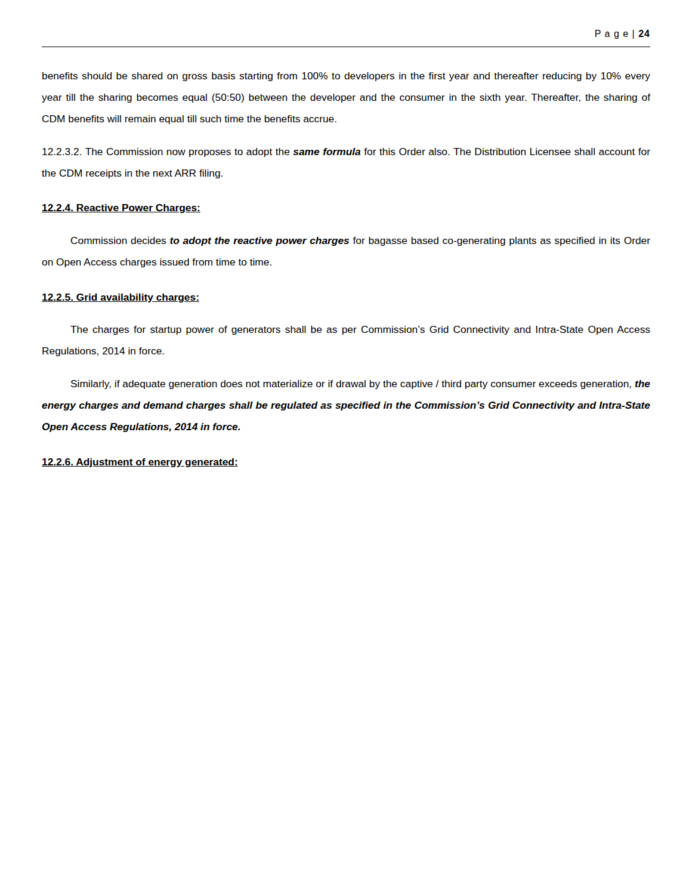P a g e | 24
benefits should be shared on gross basis starting from 100% to developers in the first year and thereafter reducing by 10% every year till the sharing becomes equal (50:50) between the developer and the consumer in the sixth year. Thereafter, the sharing of CDM benefits will remain equal till such time the benefits accrue.
12.2.3.2. The Commission now proposes to adopt the same formula for this Order also. The Distribution Licensee shall account for the CDM receipts in the next ARR filing.
12.2.4. Reactive Power Charges:
Commission decides to adopt the reactive power charges for bagasse based co-generating plants as specified in its Order on Open Access charges issued from time to time.
12.2.5. Grid availability charges:
The charges for startup power of generators shall be as per Commission’s Grid Connectivity and Intra-State Open Access Regulations, 2014 in force.
Similarly, if adequate generation does not materialize or if drawal by the captive / third party consumer exceeds generation, the energy charges and demand charges shall be regulated as specified in the Commission’s Grid Connectivity and Intra-State Open Access Regulations, 2014 in force.
12.2.6. Adjustment of energy generated: